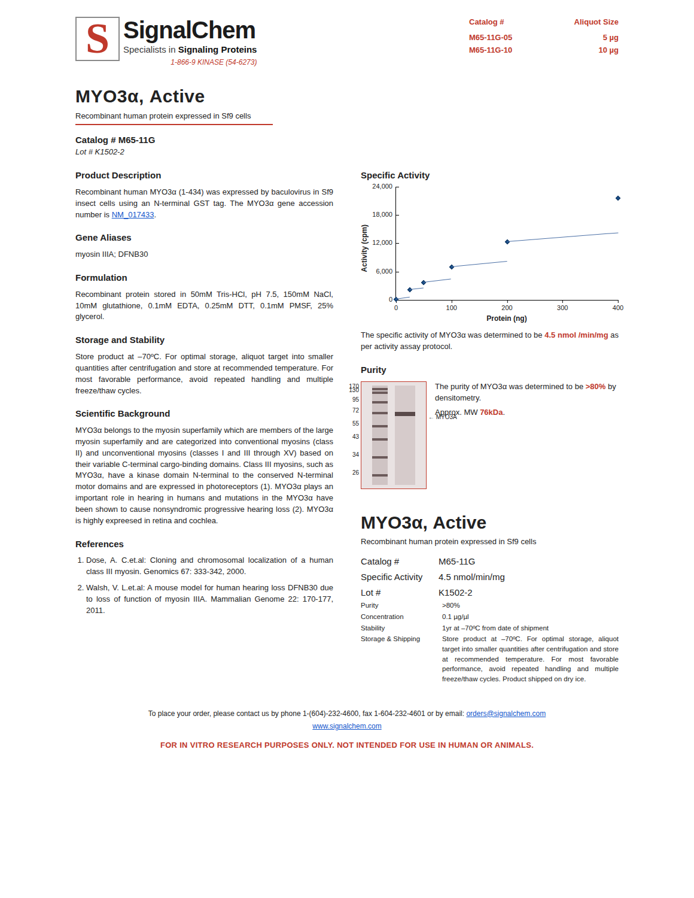S
SignalChem
Specialists in Signaling Proteins
1-866-9 KINASE (54-6273)
| Catalog # | Aliquot Size |
| --- | --- |
| M65-11G-05 | 5 µg |
| M65-11G-10 | 10 µg |
MYO3α, Active
Recombinant human protein expressed in Sf9 cells
Catalog # M65-11G
Lot # K1502-2
Product Description
Recombinant human MYO3α (1-434) was expressed by baculovirus in Sf9 insect cells using an N-terminal GST tag. The MYO3α gene accession number is NM_017433.
Gene Aliases
myosin IIIA; DFNB30
Formulation
Recombinant protein stored in 50mM Tris-HCl, pH 7.5, 150mM NaCl, 10mM glutathione, 0.1mM EDTA, 0.25mM DTT, 0.1mM PMSF, 25% glycerol.
Storage and Stability
Store product at –70ºC. For optimal storage, aliquot target into smaller quantities after centrifugation and store at recommended temperature. For most favorable performance, avoid repeated handling and multiple freeze/thaw cycles.
Scientific Background
MYO3α belongs to the myosin superfamily which are members of the large myosin superfamily and are categorized into conventional myosins (class II) and unconventional myosins (classes I and III through XV) based on their variable C-terminal cargo-binding domains. Class III myosins, such as MYO3α, have a kinase domain N-terminal to the conserved N-terminal motor domains and are expressed in photoreceptors (1). MYO3α plays an important role in hearing in humans and mutations in the MYO3α have been shown to cause nonsyndromic progressive hearing loss (2). MYO3α is highly expreesed in retina and cochlea.
References
Dose, A. C.et.al: Cloning and chromosomal localization of a human class III myosin. Genomics 67: 333-342, 2000.
Walsh, V. L.et.al: A mouse model for human hearing loss DFNB30 due to loss of function of myosin IIIA. Mammalian Genome 22: 170-177, 2011.
Specific Activity
Activity (cpm)
0
6,000
12,000
18,000
24,000
0
100
200
300
400
Protein (ng)
The specific activity of MYO3α was determined to be 4.5 nmol /min/mg as per activity assay protocol.
Purity
170
130
95
72
55
43
34
26
← MYO3A
The purity of MYO3α was determined to be >80% by densitometry.
Approx. MW 76kDa.
MYO3α, Active
Recombinant human protein expressed in Sf9 cells
| Catalog # | M65-11G |
| Specific Activity | 4.5 nmol/min/mg |
| Lot # | K1502-2 |
| Purity | >80% |
| Concentration | 0.1 µg/µl |
| Stability | 1yr at –70ºC from date of shipment |
| Storage & Shipping | Store product at –70ºC. For optimal storage, aliquot target into smaller quantities after centrifugation and store at recommended temperature. For most favorable performance, avoid repeated handling and multiple freeze/thaw cycles. Product shipped on dry ice. |
To place your order, please contact us by phone 1-(604)-232-4600, fax 1-604-232-4601 or by email: orders@signalchem.com
www.signalchem.com
FOR IN VITRO RESEARCH PURPOSES ONLY. NOT INTENDED FOR USE IN HUMAN OR ANIMALS.